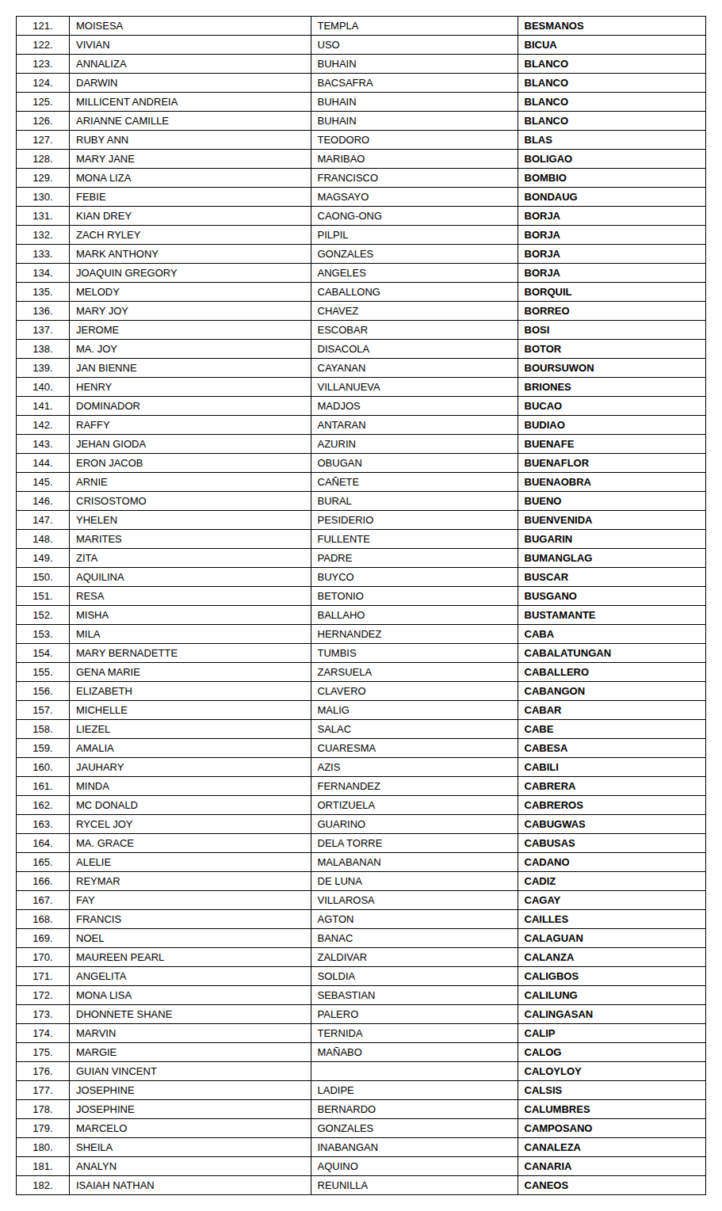| 121. | MOISESA | TEMPLA | BESMANOS |
| 122. | VIVIAN | USO | BICUA |
| 123. | ANNALIZA | BUHAIN | BLANCO |
| 124. | DARWIN | BACSAFRA | BLANCO |
| 125. | MILLICENT ANDREIA | BUHAIN | BLANCO |
| 126. | ARIANNE CAMILLE | BUHAIN | BLANCO |
| 127. | RUBY ANN | TEODORO | BLAS |
| 128. | MARY JANE | MARIBAO | BOLIGAO |
| 129. | MONA LIZA | FRANCISCO | BOMBIO |
| 130. | FEBIE | MAGSAYO | BONDAUG |
| 131. | KIAN DREY | CAONG-ONG | BORJA |
| 132. | ZACH RYLEY | PILPIL | BORJA |
| 133. | MARK ANTHONY | GONZALES | BORJA |
| 134. | JOAQUIN GREGORY | ANGELES | BORJA |
| 135. | MELODY | CABALLONG | BORQUIL |
| 136. | MARY JOY | CHAVEZ | BORREO |
| 137. | JEROME | ESCOBAR | BOSI |
| 138. | MA. JOY | DISACOLA | BOTOR |
| 139. | JAN BIENNE | CAYANAN | BOURSUWON |
| 140. | HENRY | VILLANUEVA | BRIONES |
| 141. | DOMINADOR | MADJOS | BUCAO |
| 142. | RAFFY | ANTARAN | BUDIAO |
| 143. | JEHAN GIODA | AZURIN | BUENAFE |
| 144. | ERON JACOB | OBUGAN | BUENAFLOR |
| 145. | ARNIE | CAÑETE | BUENAOBRA |
| 146. | CRISOSTOMO | BURAL | BUENO |
| 147. | YHELEN | PESIDERIO | BUENVENIDA |
| 148. | MARITES | FULLENTE | BUGARIN |
| 149. | ZITA | PADRE | BUMANGLAG |
| 150. | AQUILINA | BUYCO | BUSCAR |
| 151. | RESA | BETONIO | BUSGANO |
| 152. | MISHA | BALLAHO | BUSTAMANTE |
| 153. | MILA | HERNANDEZ | CABA |
| 154. | MARY BERNADETTE | TUMBIS | CABALATUNGAN |
| 155. | GENA MARIE | ZARSUELA | CABALLERO |
| 156. | ELIZABETH | CLAVERO | CABANGON |
| 157. | MICHELLE | MALIG | CABAR |
| 158. | LIEZEL | SALAC | CABE |
| 159. | AMALIA | CUARESMA | CABESA |
| 160. | JAUHARY | AZIS | CABILI |
| 161. | MINDA | FERNANDEZ | CABRERA |
| 162. | MC DONALD | ORTIZUELA | CABREROS |
| 163. | RYCEL JOY | GUARINO | CABUGWAS |
| 164. | MA. GRACE | DELA TORRE | CABUSAS |
| 165. | ALELIE | MALABANAN | CADANO |
| 166. | REYMAR | DE LUNA | CADIZ |
| 167. | FAY | VILLAROSA | CAGAY |
| 168. | FRANCIS | AGTON | CAILLES |
| 169. | NOEL | BANAC | CALAGUAN |
| 170. | MAUREEN PEARL | ZALDIVAR | CALANZA |
| 171. | ANGELITA | SOLDIA | CALIGBOS |
| 172. | MONA LISA | SEBASTIAN | CALILUNG |
| 173. | DHONNETE SHANE | PALERO | CALINGASAN |
| 174. | MARVIN | TERNIDA | CALIP |
| 175. | MARGIE | MAÑABO | CALOG |
| 176. | GUIAN VINCENT | | CALOYLOY |
| 177. | JOSEPHINE | LADIPE | CALSIS |
| 178. | JOSEPHINE | BERNARDO | CALUMBRES |
| 179. | MARCELO | GONZALES | CAMPOSANO |
| 180. | SHEILA | INABANGAN | CANALEZA |
| 181. | ANALYN | AQUINO | CANARIA |
| 182. | ISAIAH NATHAN | REUNILLA | CANEOS |